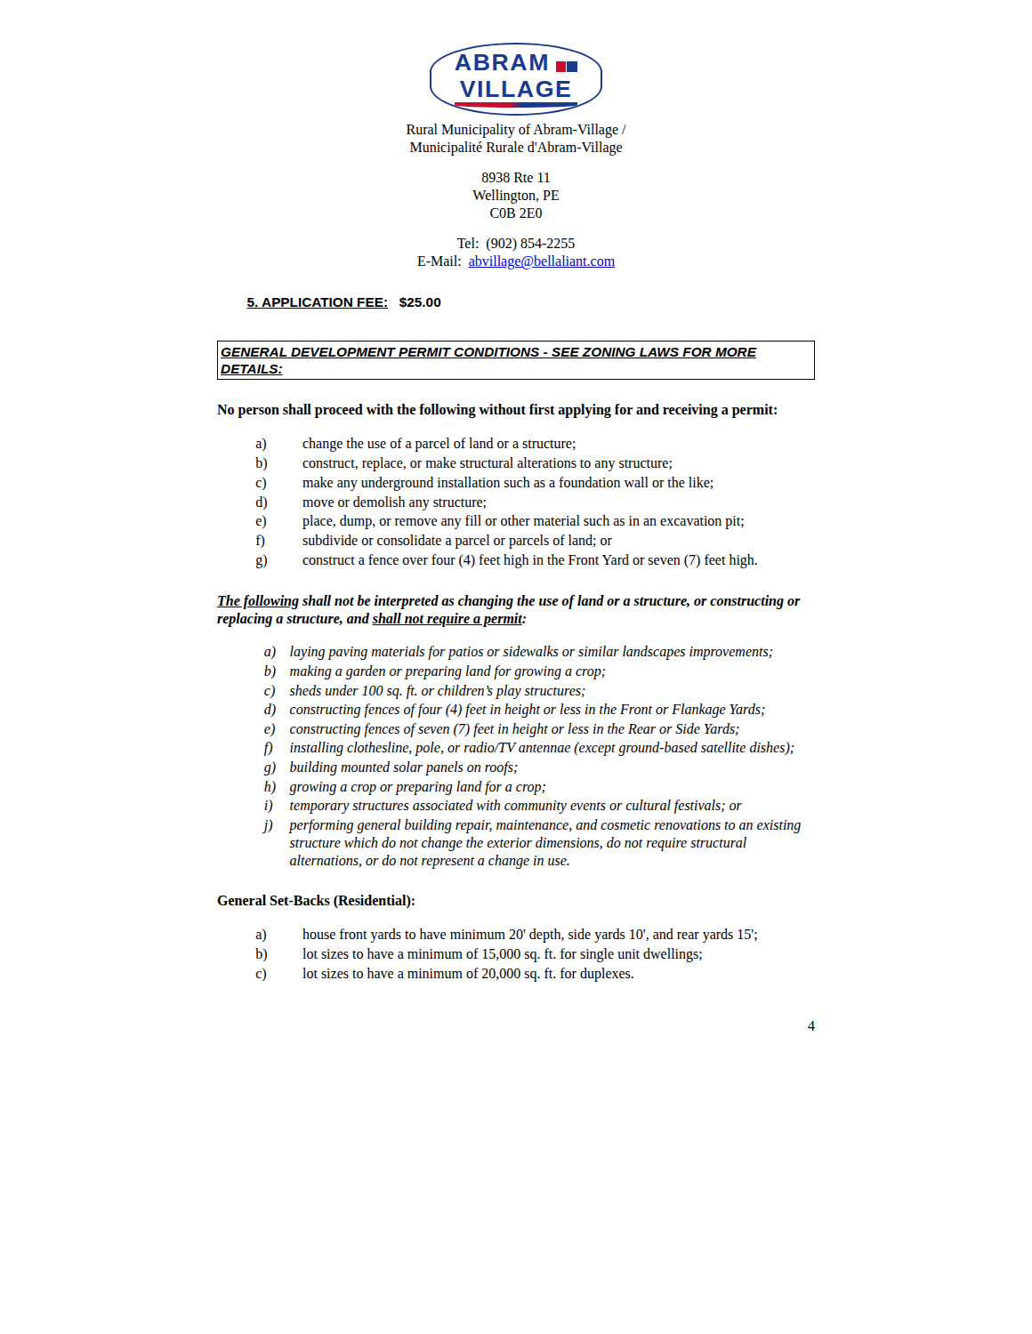ABRAM VILLAGE
Rural Municipality of Abram-Village /
Municipalité Rurale d'Abram-Village
8938 Rte 11
Wellington, PE
C0B 2E0
Tel: (902) 854-2255
E-Mail: abvillage@bellaliant.com
5. APPLICATION FEE: $25.00
GENERAL DEVELOPMENT PERMIT CONDITIONS - SEE ZONING LAWS FOR MORE DETAILS:
No person shall proceed with the following without first applying for and receiving a permit:
a) change the use of a parcel of land or a structure;
b) construct, replace, or make structural alterations to any structure;
c) make any underground installation such as a foundation wall or the like;
d) move or demolish any structure;
e) place, dump, or remove any fill or other material such as in an excavation pit;
f) subdivide or consolidate a parcel or parcels of land; or
g) construct a fence over four (4) feet high in the Front Yard or seven (7) feet high.
The following shall not be interpreted as changing the use of land or a structure, or constructing or replacing a structure, and shall not require a permit:
a) laying paving materials for patios or sidewalks or similar landscapes improvements;
b) making a garden or preparing land for growing a crop;
c) sheds under 100 sq. ft. or children’s play structures;
d) constructing fences of four (4) feet in height or less in the Front or Flankage Yards;
e) constructing fences of seven (7) feet in height or less in the Rear or Side Yards;
f) installing clothesline, pole, or radio/TV antennae (except ground-based satellite dishes);
g) building mounted solar panels on roofs;
h) growing a crop or preparing land for a crop;
i) temporary structures associated with community events or cultural festivals; or
j) performing general building repair, maintenance, and cosmetic renovations to an existing structure which do not change the exterior dimensions, do not require structural alternations, or do not represent a change in use.
General Set-Backs (Residential):
a) house front yards to have minimum 20' depth, side yards 10', and rear yards 15';
b) lot sizes to have a minimum of 15,000 sq. ft. for single unit dwellings;
c) lot sizes to have a minimum of 20,000 sq. ft. for duplexes.
4